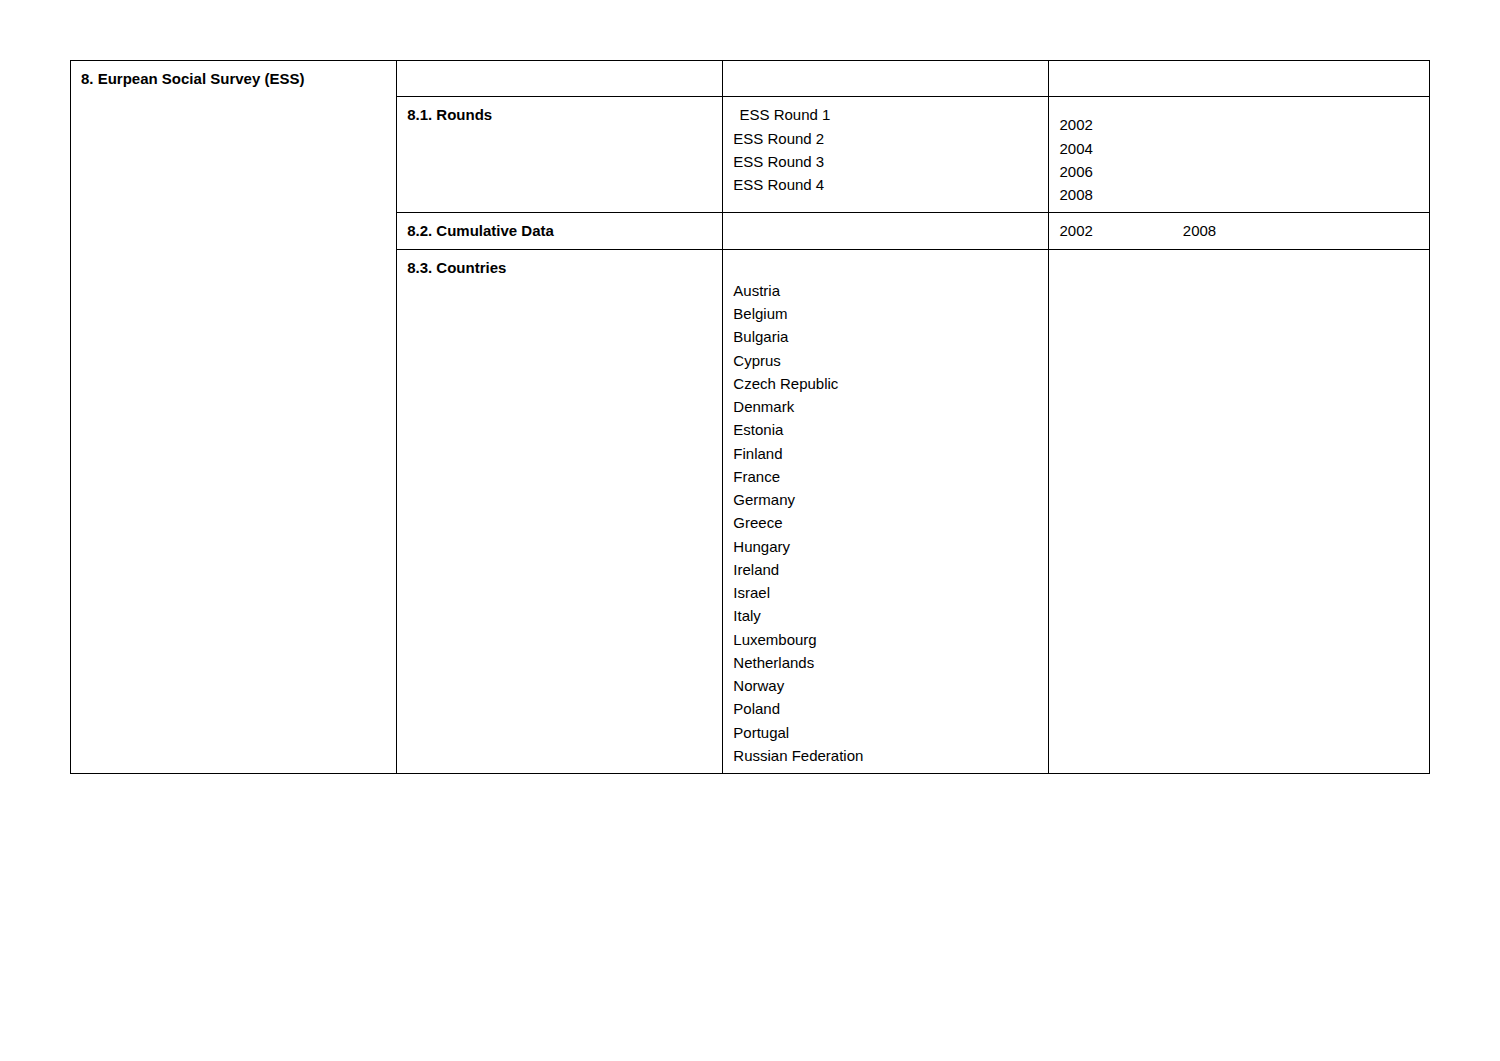| 8. Eurpean Social Survey (ESS) | | | |
| 8.1. Rounds | ESS Round 1 ESS Round 2 ESS Round 3 ESS Round 4 | 2002 2004 2006 2008 |
| 8.2. Cumulative Data | | 2002 2008 |
| 8.3. Countries | Austria Belgium Bulgaria Cyprus Czech Republic Denmark Estonia Finland France Germany Greece Hungary Ireland Israel Italy Luxembourg Netherlands Norway Poland Portugal Russian Federation | |